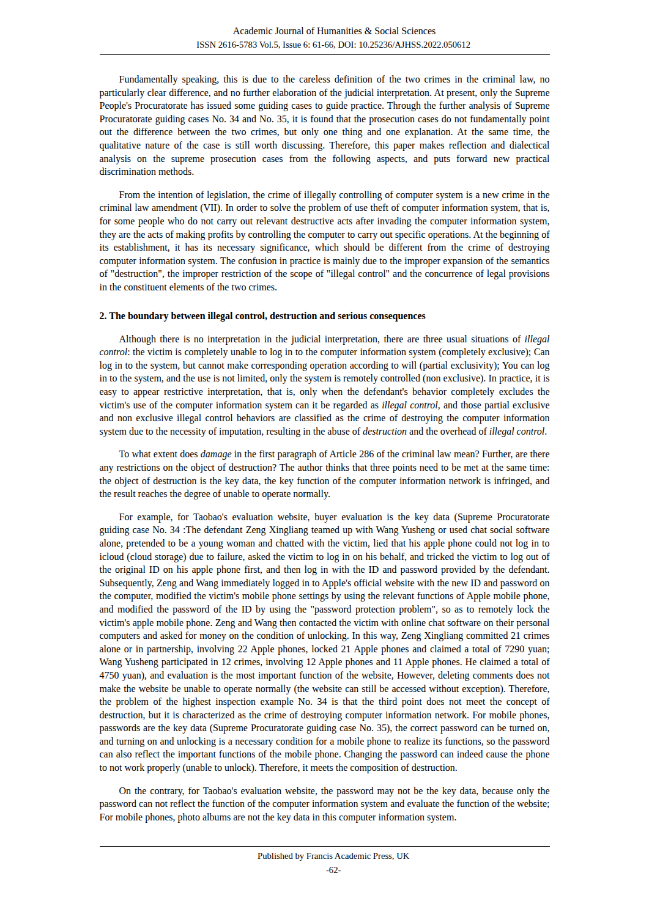Academic Journal of Humanities & Social Sciences
ISSN 2616-5783 Vol.5, Issue 6: 61-66, DOI: 10.25236/AJHSS.2022.050612
Fundamentally speaking, this is due to the careless definition of the two crimes in the criminal law, no particularly clear difference, and no further elaboration of the judicial interpretation. At present, only the Supreme People's Procuratorate has issued some guiding cases to guide practice. Through the further analysis of Supreme Procuratorate guiding cases No. 34 and No. 35, it is found that the prosecution cases do not fundamentally point out the difference between the two crimes, but only one thing and one explanation. At the same time, the qualitative nature of the case is still worth discussing. Therefore, this paper makes reflection and dialectical analysis on the supreme prosecution cases from the following aspects, and puts forward new practical discrimination methods.
From the intention of legislation, the crime of illegally controlling of computer system is a new crime in the criminal law amendment (VII). In order to solve the problem of use theft of computer information system, that is, for some people who do not carry out relevant destructive acts after invading the computer information system, they are the acts of making profits by controlling the computer to carry out specific operations. At the beginning of its establishment, it has its necessary significance, which should be different from the crime of destroying computer information system. The confusion in practice is mainly due to the improper expansion of the semantics of "destruction", the improper restriction of the scope of "illegal control" and the concurrence of legal provisions in the constituent elements of the two crimes.
2. The boundary between illegal control, destruction and serious consequences
Although there is no interpretation in the judicial interpretation, there are three usual situations of illegal control: the victim is completely unable to log in to the computer information system (completely exclusive); Can log in to the system, but cannot make corresponding operation according to will (partial exclusivity); You can log in to the system, and the use is not limited, only the system is remotely controlled (non exclusive). In practice, it is easy to appear restrictive interpretation, that is, only when the defendant's behavior completely excludes the victim's use of the computer information system can it be regarded as illegal control, and those partial exclusive and non exclusive illegal control behaviors are classified as the crime of destroying the computer information system due to the necessity of imputation, resulting in the abuse of destruction and the overhead of illegal control.
To what extent does damage in the first paragraph of Article 286 of the criminal law mean? Further, are there any restrictions on the object of destruction? The author thinks that three points need to be met at the same time: the object of destruction is the key data, the key function of the computer information network is infringed, and the result reaches the degree of unable to operate normally.
For example, for Taobao's evaluation website, buyer evaluation is the key data (Supreme Procuratorate guiding case No. 34 :The defendant Zeng Xingliang teamed up with Wang Yusheng or used chat social software alone, pretended to be a young woman and chatted with the victim, lied that his apple phone could not log in to icloud (cloud storage) due to failure, asked the victim to log in on his behalf, and tricked the victim to log out of the original ID on his apple phone first, and then log in with the ID and password provided by the defendant. Subsequently, Zeng and Wang immediately logged in to Apple's official website with the new ID and password on the computer, modified the victim's mobile phone settings by using the relevant functions of Apple mobile phone, and modified the password of the ID by using the "password protection problem", so as to remotely lock the victim's apple mobile phone. Zeng and Wang then contacted the victim with online chat software on their personal computers and asked for money on the condition of unlocking. In this way, Zeng Xingliang committed 21 crimes alone or in partnership, involving 22 Apple phones, locked 21 Apple phones and claimed a total of 7290 yuan; Wang Yusheng participated in 12 crimes, involving 12 Apple phones and 11 Apple phones. He claimed a total of 4750 yuan), and evaluation is the most important function of the website, However, deleting comments does not make the website be unable to operate normally (the website can still be accessed without exception). Therefore, the problem of the highest inspection example No. 34 is that the third point does not meet the concept of destruction, but it is characterized as the crime of destroying computer information network. For mobile phones, passwords are the key data (Supreme Procuratorate guiding case No. 35), the correct password can be turned on, and turning on and unlocking is a necessary condition for a mobile phone to realize its functions, so the password can also reflect the important functions of the mobile phone. Changing the password can indeed cause the phone to not work properly (unable to unlock). Therefore, it meets the composition of destruction.
On the contrary, for Taobao's evaluation website, the password may not be the key data, because only the password can not reflect the function of the computer information system and evaluate the function of the website; For mobile phones, photo albums are not the key data in this computer information system.
Published by Francis Academic Press, UK
-62-